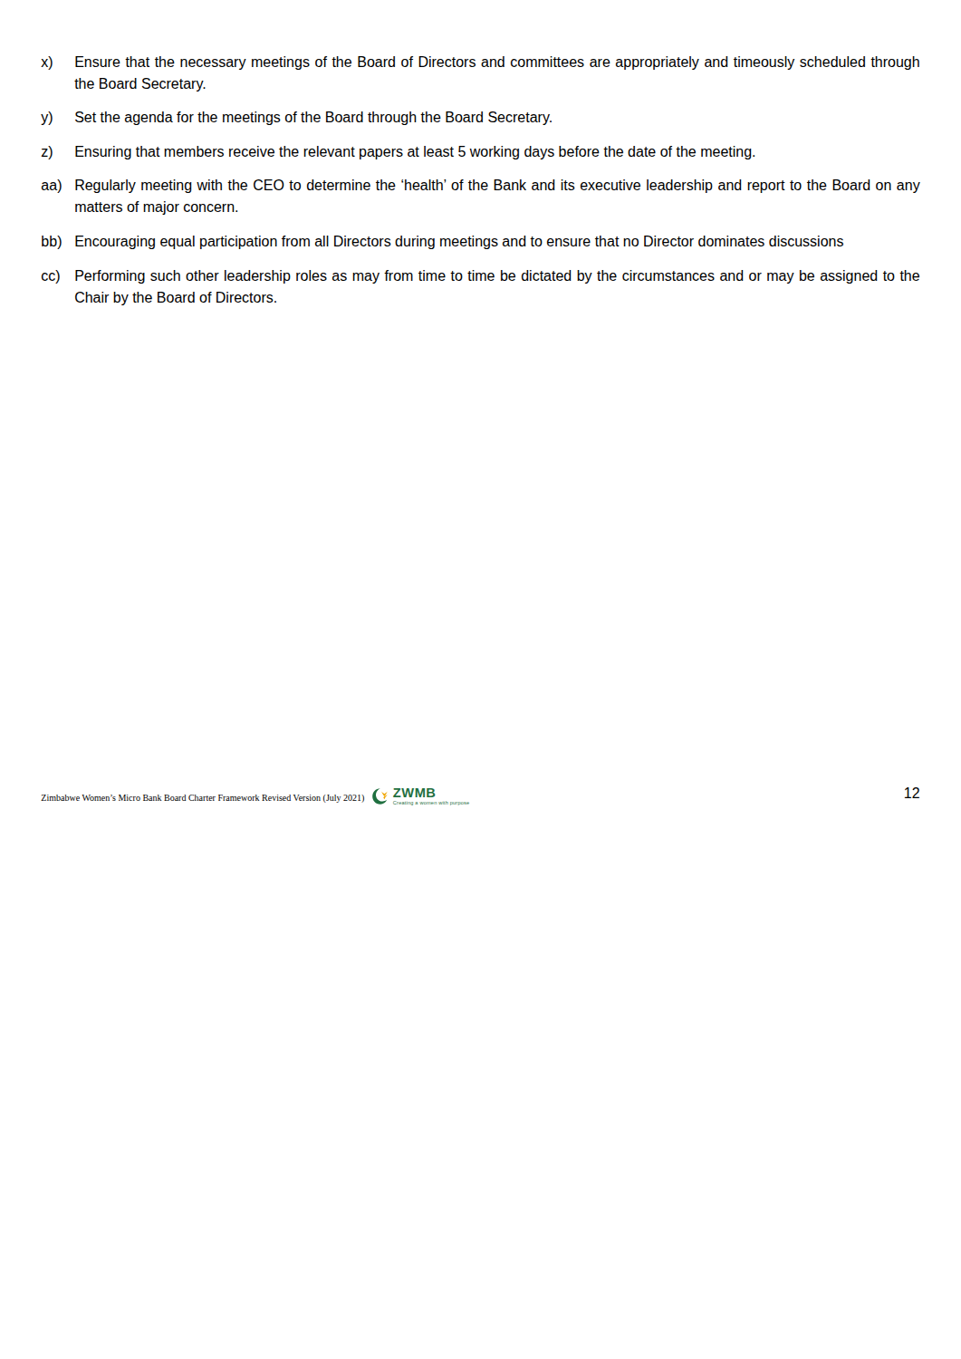x) Ensure that the necessary meetings of the Board of Directors and committees are appropriately and timeously scheduled through the Board Secretary.
y) Set the agenda for the meetings of the Board through the Board Secretary.
z) Ensuring that members receive the relevant papers at least 5 working days before the date of the meeting.
aa) Regularly meeting with the CEO to determine the ‘health’ of the Bank and its executive leadership and report to the Board on any matters of major concern.
bb) Encouraging equal participation from all Directors during meetings and to ensure that no Director dominates discussions
cc) Performing such other leadership roles as may from time to time be dictated by the circumstances and or may be assigned to the Chair by the Board of Directors.
Zimbabwe Women’s Micro Bank Board Charter Framework Revised Version (July 2021)
ZWMB
Creating a women with purpose
12